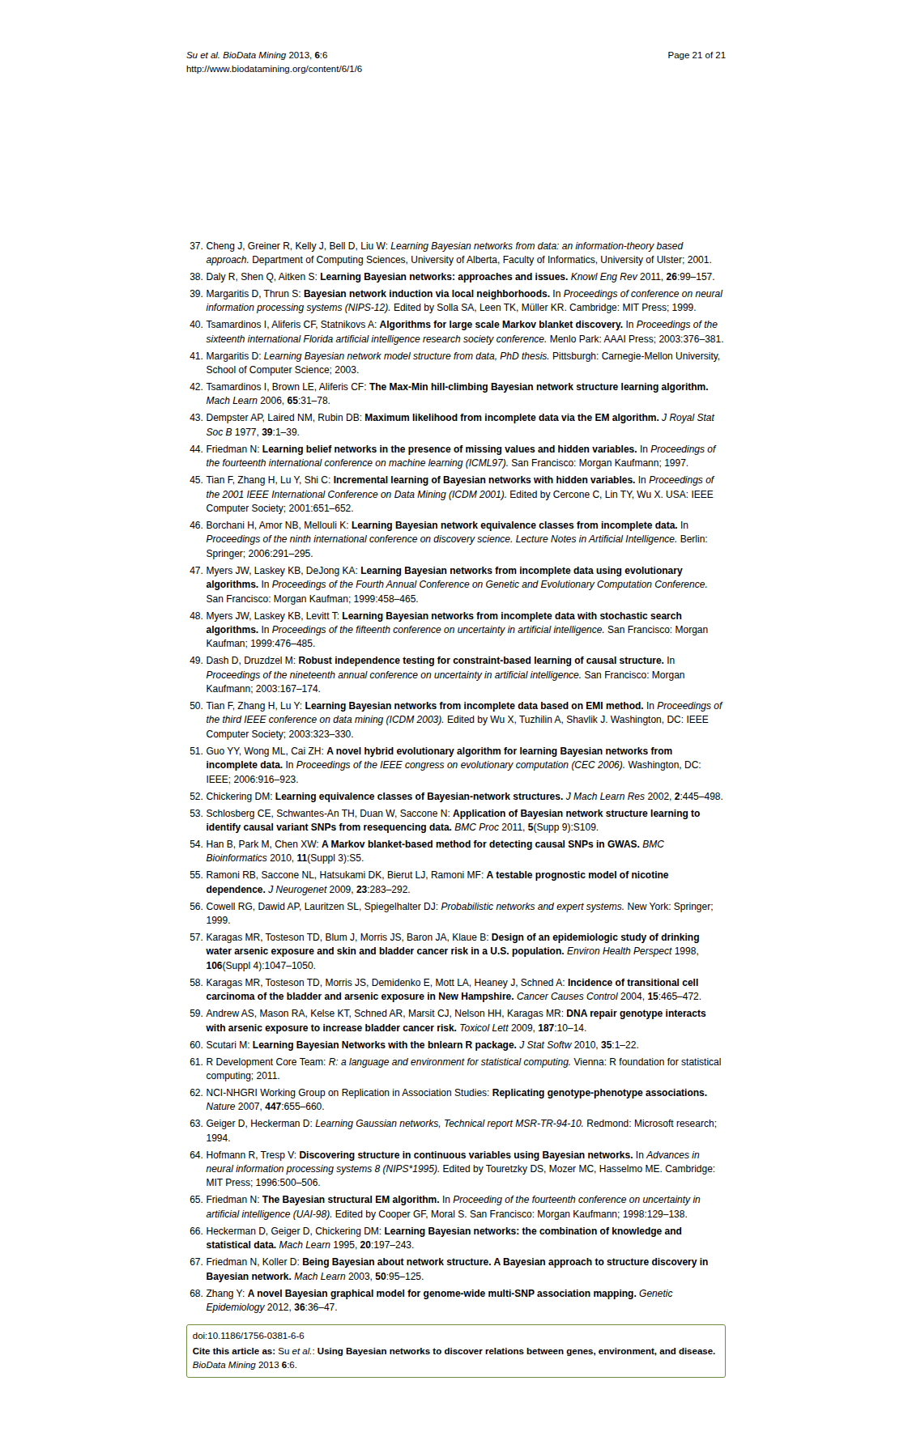Su et al. BioData Mining 2013, 6:6
http://www.biodatamining.org/content/6/1/6
Page 21 of 21
Cheng J, Greiner R, Kelly J, Bell D, Liu W: Learning Bayesian networks from data: an information-theory based approach. Department of Computing Sciences, University of Alberta, Faculty of Informatics, University of Ulster; 2001.
Daly R, Shen Q, Aitken S: Learning Bayesian networks: approaches and issues. Knowl Eng Rev 2011, 26:99–157.
Margaritis D, Thrun S: Bayesian network induction via local neighborhoods. In Proceedings of conference on neural information processing systems (NIPS-12). Edited by Solla SA, Leen TK, Müller KR. Cambridge: MIT Press; 1999.
Tsamardinos I, Aliferis CF, Statnikovs A: Algorithms for large scale Markov blanket discovery. In Proceedings of the sixteenth international Florida artificial intelligence research society conference. Menlo Park: AAAI Press; 2003:376–381.
Margaritis D: Learning Bayesian network model structure from data, PhD thesis. Pittsburgh: Carnegie-Mellon University, School of Computer Science; 2003.
Tsamardinos I, Brown LE, Aliferis CF: The Max-Min hill-climbing Bayesian network structure learning algorithm. Mach Learn 2006, 65:31–78.
Dempster AP, Laired NM, Rubin DB: Maximum likelihood from incomplete data via the EM algorithm. J Royal Stat Soc B 1977, 39:1–39.
Friedman N: Learning belief networks in the presence of missing values and hidden variables. In Proceedings of the fourteenth international conference on machine learning (ICML97). San Francisco: Morgan Kaufmann; 1997.
Tian F, Zhang H, Lu Y, Shi C: Incremental learning of Bayesian networks with hidden variables. In Proceedings of the 2001 IEEE International Conference on Data Mining (ICDM 2001). Edited by Cercone C, Lin TY, Wu X. USA: IEEE Computer Society; 2001:651–652.
Borchani H, Amor NB, Mellouli K: Learning Bayesian network equivalence classes from incomplete data. In Proceedings of the ninth international conference on discovery science. Lecture Notes in Artificial Intelligence. Berlin: Springer; 2006:291–295.
Myers JW, Laskey KB, DeJong KA: Learning Bayesian networks from incomplete data using evolutionary algorithms. In Proceedings of the Fourth Annual Conference on Genetic and Evolutionary Computation Conference. San Francisco: Morgan Kaufman; 1999:458–465.
Myers JW, Laskey KB, Levitt T: Learning Bayesian networks from incomplete data with stochastic search algorithms. In Proceedings of the fifteenth conference on uncertainty in artificial intelligence. San Francisco: Morgan Kaufman; 1999:476–485.
Dash D, Druzdzel M: Robust independence testing for constraint-based learning of causal structure. In Proceedings of the nineteenth annual conference on uncertainty in artificial intelligence. San Francisco: Morgan Kaufmann; 2003:167–174.
Tian F, Zhang H, Lu Y: Learning Bayesian networks from incomplete data based on EMI method. In Proceedings of the third IEEE conference on data mining (ICDM 2003). Edited by Wu X, Tuzhilin A, Shavlik J. Washington, DC: IEEE Computer Society; 2003:323–330.
Guo YY, Wong ML, Cai ZH: A novel hybrid evolutionary algorithm for learning Bayesian networks from incomplete data. In Proceedings of the IEEE congress on evolutionary computation (CEC 2006). Washington, DC: IEEE; 2006:916–923.
Chickering DM: Learning equivalence classes of Bayesian-network structures. J Mach Learn Res 2002, 2:445–498.
Schlosberg CE, Schwantes-An TH, Duan W, Saccone N: Application of Bayesian network structure learning to identify causal variant SNPs from resequencing data. BMC Proc 2011, 5(Supp 9):S109.
Han B, Park M, Chen XW: A Markov blanket-based method for detecting causal SNPs in GWAS. BMC Bioinformatics 2010, 11(Suppl 3):S5.
Ramoni RB, Saccone NL, Hatsukami DK, Bierut LJ, Ramoni MF: A testable prognostic model of nicotine dependence. J Neurogenet 2009, 23:283–292.
Cowell RG, Dawid AP, Lauritzen SL, Spiegelhalter DJ: Probabilistic networks and expert systems. New York: Springer; 1999.
Karagas MR, Tosteson TD, Blum J, Morris JS, Baron JA, Klaue B: Design of an epidemiologic study of drinking water arsenic exposure and skin and bladder cancer risk in a U.S. population. Environ Health Perspect 1998, 106(Suppl 4):1047–1050.
Karagas MR, Tosteson TD, Morris JS, Demidenko E, Mott LA, Heaney J, Schned A: Incidence of transitional cell carcinoma of the bladder and arsenic exposure in New Hampshire. Cancer Causes Control 2004, 15:465–472.
Andrew AS, Mason RA, Kelse KT, Schned AR, Marsit CJ, Nelson HH, Karagas MR: DNA repair genotype interacts with arsenic exposure to increase bladder cancer risk. Toxicol Lett 2009, 187:10–14.
Scutari M: Learning Bayesian Networks with the bnlearn R package. J Stat Softw 2010, 35:1–22.
R Development Core Team: R: a language and environment for statistical computing. Vienna: R foundation for statistical computing; 2011.
NCI-NHGRI Working Group on Replication in Association Studies: Replicating genotype-phenotype associations. Nature 2007, 447:655–660.
Geiger D, Heckerman D: Learning Gaussian networks, Technical report MSR-TR-94-10. Redmond: Microsoft research; 1994.
Hofmann R, Tresp V: Discovering structure in continuous variables using Bayesian networks. In Advances in neural information processing systems 8 (NIPS*1995). Edited by Touretzky DS, Mozer MC, Hasselmo ME. Cambridge: MIT Press; 1996:500–506.
Friedman N: The Bayesian structural EM algorithm. In Proceeding of the fourteenth conference on uncertainty in artificial intelligence (UAI-98). Edited by Cooper GF, Moral S. San Francisco: Morgan Kaufmann; 1998:129–138.
Heckerman D, Geiger D, Chickering DM: Learning Bayesian networks: the combination of knowledge and statistical data. Mach Learn 1995, 20:197–243.
Friedman N, Koller D: Being Bayesian about network structure. A Bayesian approach to structure discovery in Bayesian network. Mach Learn 2003, 50:95–125.
Zhang Y: A novel Bayesian graphical model for genome-wide multi-SNP association mapping. Genetic Epidemiology 2012, 36:36–47.
doi:10.1186/1756-0381-6-6
Cite this article as: Su et al.: Using Bayesian networks to discover relations between genes, environment, and disease. BioData Mining 2013 6:6.